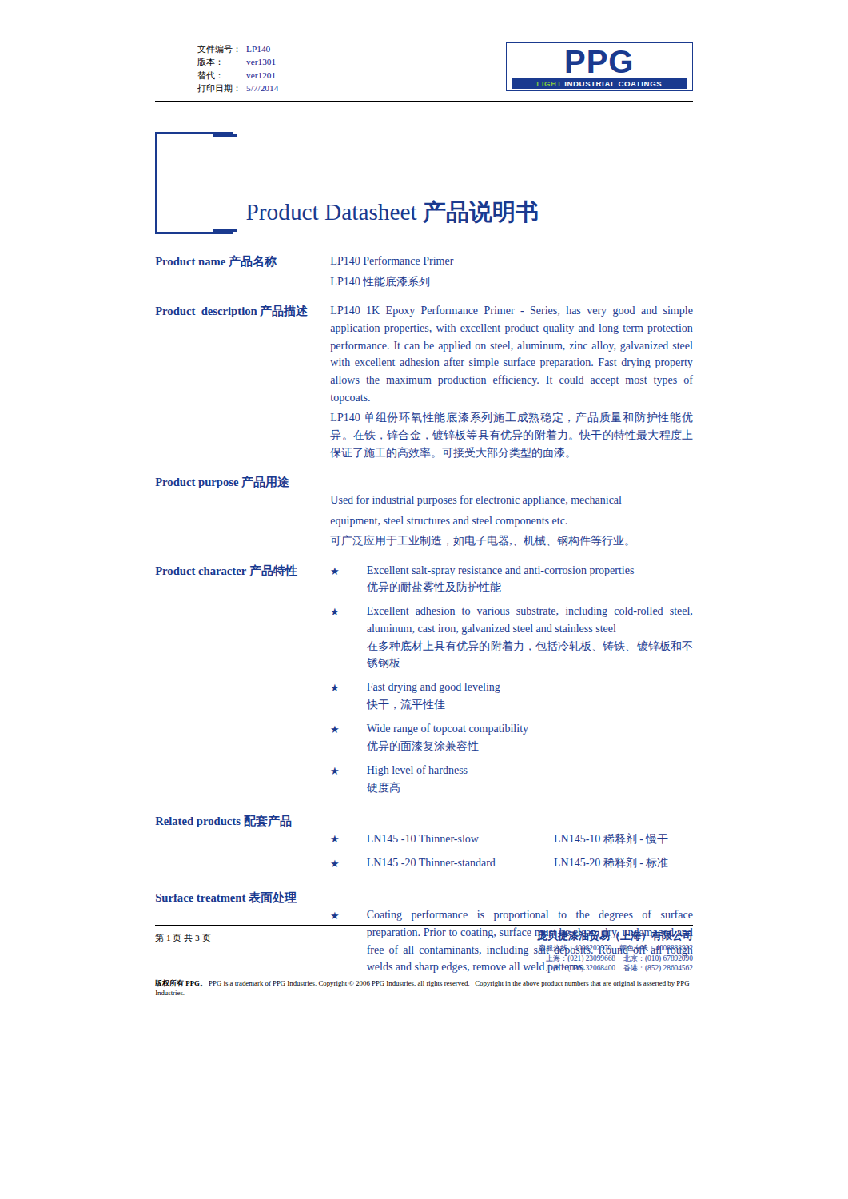| 文件编号： | LP140 |
| 版本： | ver1301 |
| 替代： | ver1201 |
| 打印日期： | 5/7/2014 |
PPG
LIGHT INDUSTRIAL COATINGS
Product Datasheet 产品说明书
Product name 产品名称
LP140 Performance Primer
LP140 性能底漆系列
Product description 产品描述
LP140 1K Epoxy Performance Primer - Series, has very good and simple application properties, with excellent product quality and long term protection performance. It can be applied on steel, aluminum, zinc alloy, galvanized steel with excellent adhesion after simple surface preparation. Fast drying property allows the maximum production efficiency. It could accept most types of topcoats.
LP140 单组份环氧性能底漆系列施工成熟稳定，产品质量和防护性能优异。在铁，锌合金，镀锌板等具有优异的附着力。快干的特性最大程度上保证了施工的高效率。可接受大部分类型的面漆。
Product purpose 产品用途
Used for industrial purposes for electronic appliance, mechanical
equipment, steel structures and steel components etc.
可广泛应用于工业制造，如电子电器,、机械、钢构件等行业。
Product character 产品特性
★ Excellent salt-spray resistance and anti-corrosion properties
优异的耐盐雾性及防护性能
★ Excellent adhesion to various substrate, including cold-rolled steel, aluminum, cast iron, galvanized steel and stainless steel
在多种底材上具有优异的附着力，包括冷轧板、铸铁、镀锌板和不锈钢板
★ Fast drying and good leveling
快干，流平性佳
★ Wide range of topcoat compatibility
优异的面漆复涂兼容性
★ High level of hardness
硬度高
Related products 配套产品
★ LN145 -10 Thinner-slow LN145-10 稀释剂 - 慢干
★ LN145 -20 Thinner-standard LN145-20 稀释剂 - 标准
Surface treatment 表面处理
★ Coating performance is proportional to the degrees of surface preparation. Prior to coating, surface must be clean, dry, undamaged and free of all contaminants, including salt deposits. Round off all rough welds and sharp edges, remove all weld patterns.
第 1 页 共 3 页
庞贝捷漆油贸易（上海）有限公司
客服热线：4008202570颜色专线：4008888922
上海：(021) 23099668北京：(010) 67892090
广州：(020) 32068400香港：(852) 28604562
版权所有 PPG。 PPG is a trademark of PPG Industries. Copyright © 2006 PPG Industries, all rights reserved. Copyright in the above product numbers that are original is asserted by PPG Industries.